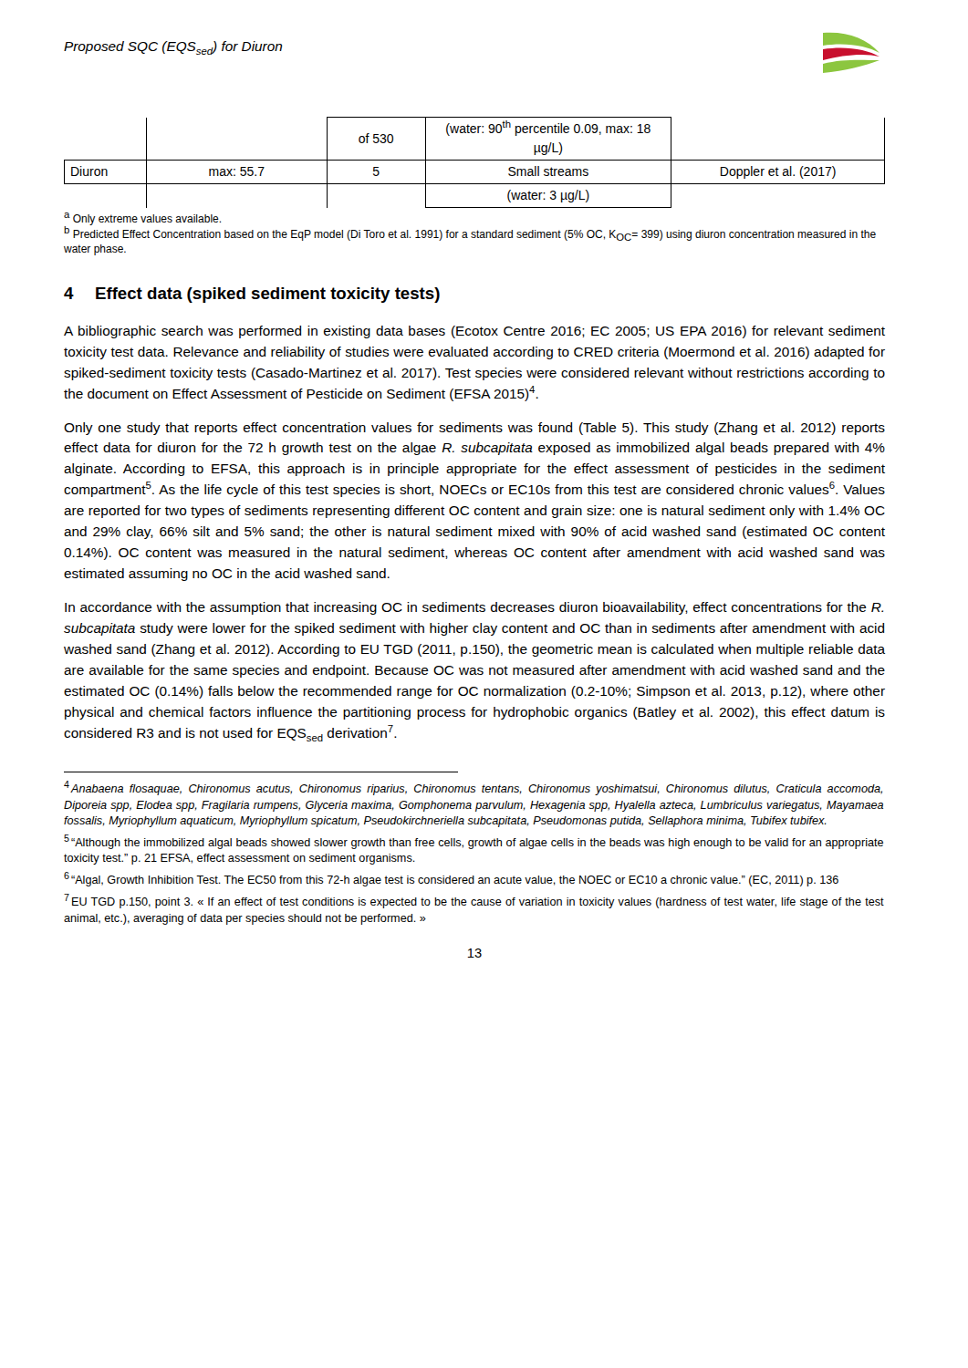Proposed SQC (EQSsed) for Diuron
| | | of 530 | (water: 90 th percentile 0.09, max: 18 µg/L) | |
| Diuron | max: 55.7 | 5 | Small streams | Doppler et al. (2017) |
| | | | (water: 3 µg/L) | |
a Only extreme values available.
b Predicted Effect Concentration based on the EqP model (Di Toro et al. 1991) for a standard sediment (5% OC, KOC= 399) using diuron concentration measured in the water phase.
4 Effect data (spiked sediment toxicity tests)
A bibliographic search was performed in existing data bases (Ecotox Centre 2016; EC 2005; US EPA 2016) for relevant sediment toxicity test data. Relevance and reliability of studies were evaluated according to CRED criteria (Moermond et al. 2016) adapted for spiked-sediment toxicity tests (Casado-Martinez et al. 2017). Test species were considered relevant without restrictions according to the document on Effect Assessment of Pesticide on Sediment (EFSA 2015)4.
Only one study that reports effect concentration values for sediments was found (Table 5). This study (Zhang et al. 2012) reports effect data for diuron for the 72 h growth test on the algae R. subcapitata exposed as immobilized algal beads prepared with 4% alginate. According to EFSA, this approach is in principle appropriate for the effect assessment of pesticides in the sediment compartment5. As the life cycle of this test species is short, NOECs or EC10s from this test are considered chronic values6. Values are reported for two types of sediments representing different OC content and grain size: one is natural sediment only with 1.4% OC and 29% clay, 66% silt and 5% sand; the other is natural sediment mixed with 90% of acid washed sand (estimated OC content 0.14%). OC content was measured in the natural sediment, whereas OC content after amendment with acid washed sand was estimated assuming no OC in the acid washed sand.
In accordance with the assumption that increasing OC in sediments decreases diuron bioavailability, effect concentrations for the R. subcapitata study were lower for the spiked sediment with higher clay content and OC than in sediments after amendment with acid washed sand (Zhang et al. 2012). According to EU TGD (2011, p.150), the geometric mean is calculated when multiple reliable data are available for the same species and endpoint. Because OC was not measured after amendment with acid washed sand and the estimated OC (0.14%) falls below the recommended range for OC normalization (0.2-10%; Simpson et al. 2013, p.12), where other physical and chemical factors influence the partitioning process for hydrophobic organics (Batley et al. 2002), this effect datum is considered R3 and is not used for EQSsed derivation7.
4 Anabaena flosaquae, Chironomus acutus, Chironomus riparius, Chironomus tentans, Chironomus yoshimatsui, Chironomus dilutus, Craticula accomoda, Diporeia spp, Elodea spp, Fragilaria rumpens, Glyceria maxima, Gomphonema parvulum, Hexagenia spp, Hyalella azteca, Lumbriculus variegatus, Mayamaea fossalis, Myriophyllum aquaticum, Myriophyllum spicatum, Pseudokirchneriella subcapitata, Pseudomonas putida, Sellaphora minima, Tubifex tubifex.
5“Although the immobilized algal beads showed slower growth than free cells, growth of algae cells in the beads was high enough to be valid for an appropriate toxicity test.” p. 21 EFSA, effect assessment on sediment organisms.
6“Algal, Growth Inhibition Test. The EC50 from this 72-h algae test is considered an acute value, the NOEC or EC10 a chronic value.” (EC, 2011) p. 136
7 EU TGD p.150, point 3. « If an effect of test conditions is expected to be the cause of variation in toxicity values (hardness of test water, life stage of the test animal, etc.), averaging of data per species should not be performed. »
13